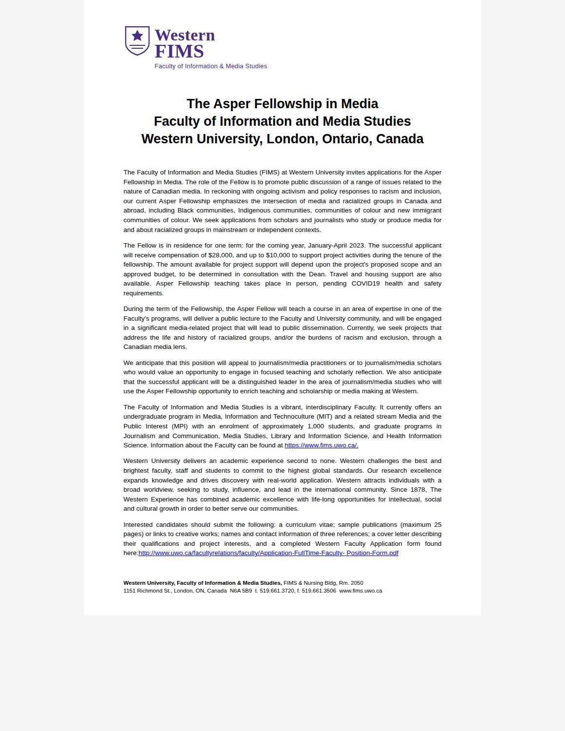Western FIMS
Faculty of Information & Media Studies
The Asper Fellowship in Media Faculty of Information and Media Studies Western University, London, Ontario, Canada
The Faculty of Information and Media Studies (FIMS) at Western University invites applications for the Asper Fellowship in Media. The role of the Fellow is to promote public discussion of a range of issues related to the nature of Canadian media. In reckoning with ongoing activism and policy responses to racism and inclusion, our current Asper Fellowship emphasizes the intersection of media and racialized groups in Canada and abroad, including Black communities, Indigenous communities, communities of colour and new immigrant communities of colour. We seek applications from scholars and journalists who study or produce media for and about racialized groups in mainstream or independent contexts.
The Fellow is in residence for one term: for the coming year, January-April 2023. The successful applicant will receive compensation of $28,000, and up to $10,000 to support project activities during the tenure of the fellowship. The amount available for project support will depend upon the project's proposed scope and an approved budget, to be determined in consultation with the Dean. Travel and housing support are also available. Asper Fellowship teaching takes place in person, pending COVID19 health and safety requirements.
During the term of the Fellowship, the Asper Fellow will teach a course in an area of expertise in one of the Faculty's programs, will deliver a public lecture to the Faculty and University community, and will be engaged in a significant media-related project that will lead to public dissemination. Currently, we seek projects that address the life and history of racialized groups, and/or the burdens of racism and exclusion, through a Canadian media lens.
We anticipate that this position will appeal to journalism/media practitioners or to journalism/media scholars who would value an opportunity to engage in focused teaching and scholarly reflection. We also anticipate that the successful applicant will be a distinguished leader in the area of journalism/media studies who will use the Asper Fellowship opportunity to enrich teaching and scholarship or media making at Western.
The Faculty of Information and Media Studies is a vibrant, interdisciplinary Faculty. It currently offers an undergraduate program in Media, Information and Technoculture (MIT) and a related stream Media and the Public Interest (MPI) with an enrolment of approximately 1,000 students, and graduate programs in Journalism and Communication, Media Studies, Library and Information Science, and Health Information Science. Information about the Faculty can be found at https://www.fims.uwo.ca/.
Western University delivers an academic experience second to none. Western challenges the best and brightest faculty, staff and students to commit to the highest global standards. Our research excellence expands knowledge and drives discovery with real-world application. Western attracts individuals with a broad worldview, seeking to study, influence, and lead in the international community. Since 1878, The Western Experience has combined academic excellence with life-long opportunities for intellectual, social and cultural growth in order to better serve our communities.
Interested candidates should submit the following: a curriculum vitae; sample publications (maximum 25 pages) or links to creative works; names and contact information of three references; a cover letter describing their qualifications and project interests, and a completed Western Faculty Application form found here:http://www.uwo.ca/facultyrelations/faculty/Application-FullTime-Faculty- Position-Form.pdf
Western University, Faculty of Information & Media Studies, FIMS & Nursing Bldg, Rm. 2050
1151 Richmond St., London, ON, Canada N6A 5B9 t. 519.661.3720, f. 519.661.3506 www.fims.uwo.ca